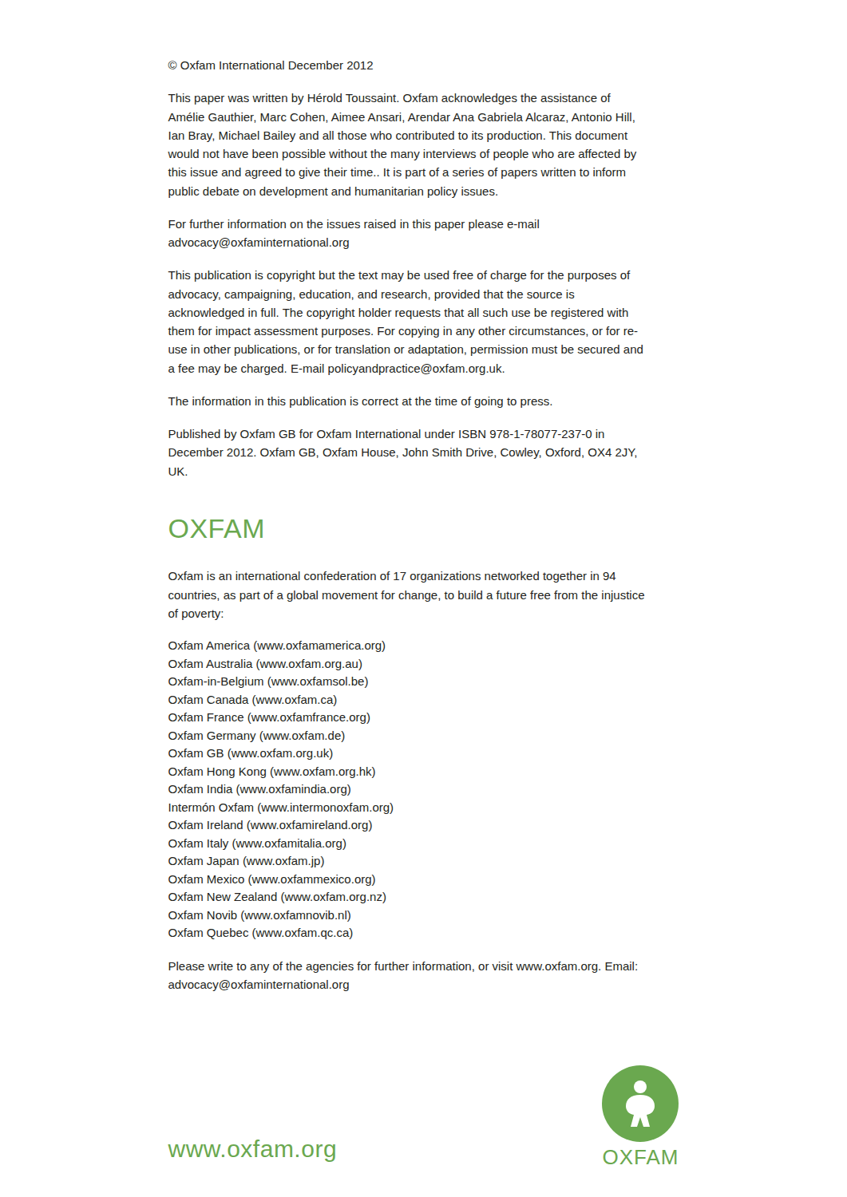© Oxfam International December 2012
This paper was written by Hérold Toussaint. Oxfam acknowledges the assistance of Amélie Gauthier, Marc Cohen, Aimee Ansari, Arendar Ana Gabriela Alcaraz, Antonio Hill, Ian Bray, Michael Bailey and all those who contributed to its production. This document would not have been possible without the many interviews of people who are affected by this issue and agreed to give their time.. It is part of a series of papers written to inform public debate on development and humanitarian policy issues.
For further information on the issues raised in this paper please e-mail advocacy@oxfaminternational.org
This publication is copyright but the text may be used free of charge for the purposes of advocacy, campaigning, education, and research, provided that the source is acknowledged in full. The copyright holder requests that all such use be registered with them for impact assessment purposes. For copying in any other circumstances, or for re-use in other publications, or for translation or adaptation, permission must be secured and a fee may be charged. E-mail policyandpractice@oxfam.org.uk.
The information in this publication is correct at the time of going to press.
Published by Oxfam GB for Oxfam International under ISBN 978-1-78077-237-0 in December 2012. Oxfam GB, Oxfam House, John Smith Drive, Cowley, Oxford, OX4 2JY, UK.
OXFAM
Oxfam is an international confederation of 17 organizations networked together in 94 countries, as part of a global movement for change, to build a future free from the injustice of poverty:
Oxfam America (www.oxfamamerica.org)
Oxfam Australia (www.oxfam.org.au)
Oxfam-in-Belgium (www.oxfamsol.be)
Oxfam Canada (www.oxfam.ca)
Oxfam France (www.oxfamfrance.org)
Oxfam Germany (www.oxfam.de)
Oxfam GB (www.oxfam.org.uk)
Oxfam Hong Kong (www.oxfam.org.hk)
Oxfam India (www.oxfamindia.org)
Intermón Oxfam (www.intermonoxfam.org)
Oxfam Ireland (www.oxfamireland.org)
Oxfam Italy (www.oxfamitalia.org)
Oxfam Japan (www.oxfam.jp)
Oxfam Mexico (www.oxfammexico.org)
Oxfam New Zealand (www.oxfam.org.nz)
Oxfam Novib (www.oxfamnovib.nl)
Oxfam Quebec (www.oxfam.qc.ca)
Please write to any of the agencies for further information, or visit www.oxfam.org. Email: advocacy@oxfaminternational.org
www.oxfam.org
OXFAM